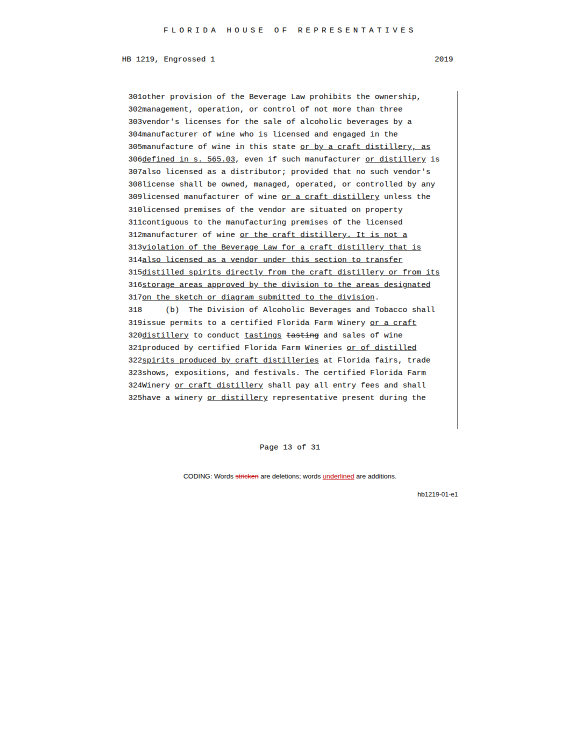FLORIDA HOUSE OF REPRESENTATIVES
HB 1219, Engrossed 1 2019
| 301 | other provision of the Beverage Law prohibits the ownership, |
| 302 | management, operation, or control of not more than three |
| 303 | vendor's licenses for the sale of alcoholic beverages by a |
| 304 | manufacturer of wine who is licensed and engaged in the |
| 305 | manufacture of wine in this state or by a craft distillery, as |
| 306 | defined in s. 565.03 , even if such manufacturer or distillery is |
| 307 | also licensed as a distributor; provided that no such vendor's |
| 308 | license shall be owned, managed, operated, or controlled by any |
| 309 | licensed manufacturer of wine or a craft distillery unless the |
| 310 | licensed premises of the vendor are situated on property |
| 311 | contiguous to the manufacturing premises of the licensed |
| 312 | manufacturer of wine or the craft distillery. It is not a |
| 313 | violation of the Beverage Law for a craft distillery that is |
| 314 | also licensed as a vendor under this section to transfer |
| 315 | distilled spirits directly from the craft distillery or from its |
| 316 | storage areas approved by the division to the areas designated |
| 317 | on the sketch or diagram submitted to the division . |
| 318 | (b) The Division of Alcoholic Beverages and Tobacco shall |
| 319 | issue permits to a certified Florida Farm Winery or a craft |
| 320 | distillery to conduct tastings tasting and sales of wine |
| 321 | produced by certified Florida Farm Wineries or of distilled |
| 322 | spirits produced by craft distilleries at Florida fairs, trade |
| 323 | shows, expositions, and festivals. The certified Florida Farm |
| 324 | Winery or craft distillery shall pay all entry fees and shall |
| 325 | have a winery or distillery representative present during the |
Page 13 of 31
CODING: Words stricken are deletions; words underlined are additions.
hb1219-01-e1